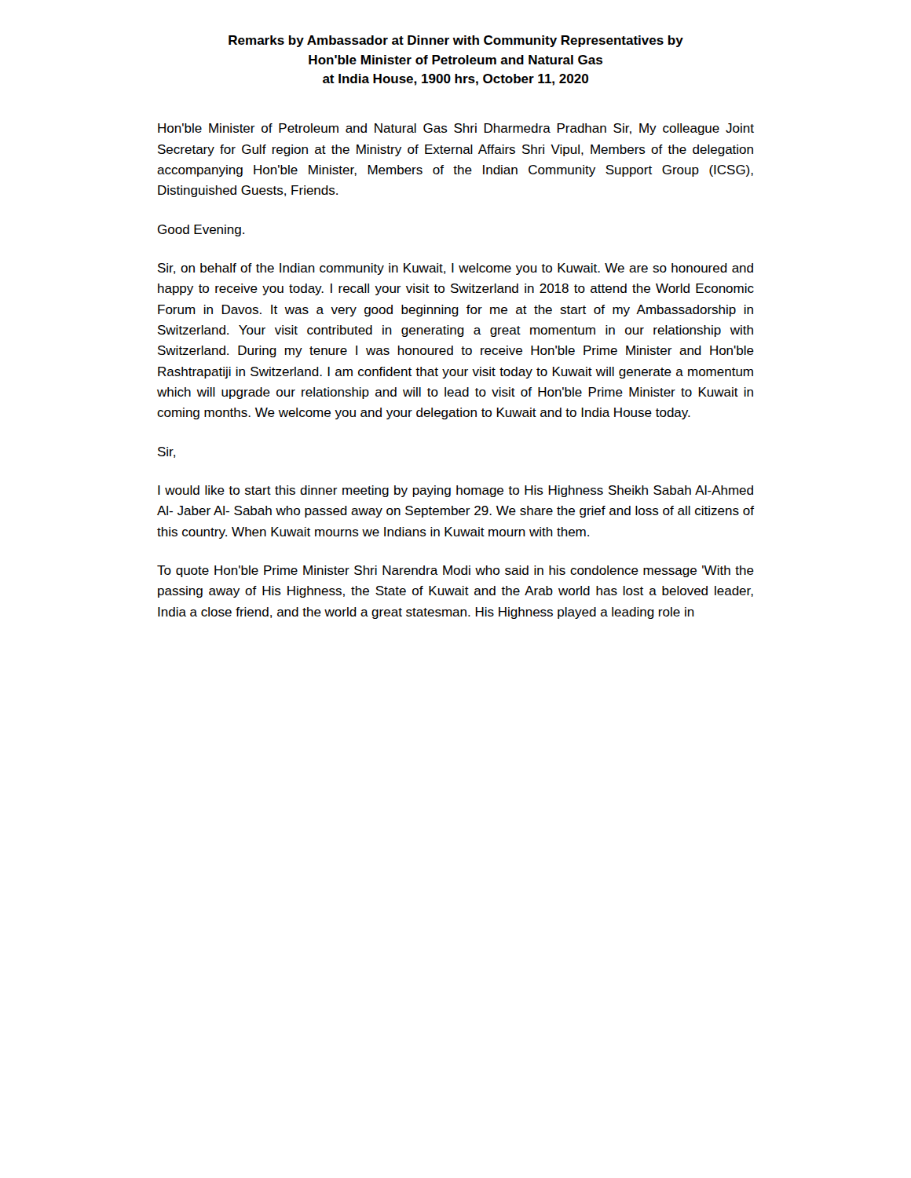Remarks by Ambassador at Dinner with Community Representatives by
Hon'ble Minister of Petroleum and Natural Gas
at India House, 1900 hrs, October 11, 2020
Hon'ble Minister of Petroleum and Natural Gas Shri Dharmedra Pradhan Sir, My colleague Joint Secretary for Gulf region at the Ministry of External Affairs Shri Vipul, Members of the delegation accompanying Hon'ble Minister, Members of the Indian Community Support Group (ICSG), Distinguished Guests, Friends.
Good Evening.
Sir, on behalf of the Indian community in Kuwait, I welcome you to Kuwait. We are so honoured and happy to receive you today. I recall your visit to Switzerland in 2018 to attend the World Economic Forum in Davos. It was a very good beginning for me at the start of my Ambassadorship in Switzerland. Your visit contributed in generating a great momentum in our relationship with Switzerland. During my tenure I was honoured to receive Hon'ble Prime Minister and Hon'ble Rashtrapatiji in Switzerland. I am confident that your visit today to Kuwait will generate a momentum which will upgrade our relationship and will to lead to visit of Hon'ble Prime Minister to Kuwait in coming months. We welcome you and your delegation to Kuwait and to India House today.
Sir,
I would like to start this dinner meeting by paying homage to His Highness Sheikh Sabah Al-Ahmed Al- Jaber Al- Sabah who passed away on September 29. We share the grief and loss of all citizens of this country. When Kuwait mourns we Indians in Kuwait mourn with them.
To quote Hon'ble Prime Minister Shri Narendra Modi who said in his condolence message 'With the passing away of His Highness, the State of Kuwait and the Arab world has lost a beloved leader, India a close friend, and the world a great statesman. His Highness played a leading role in